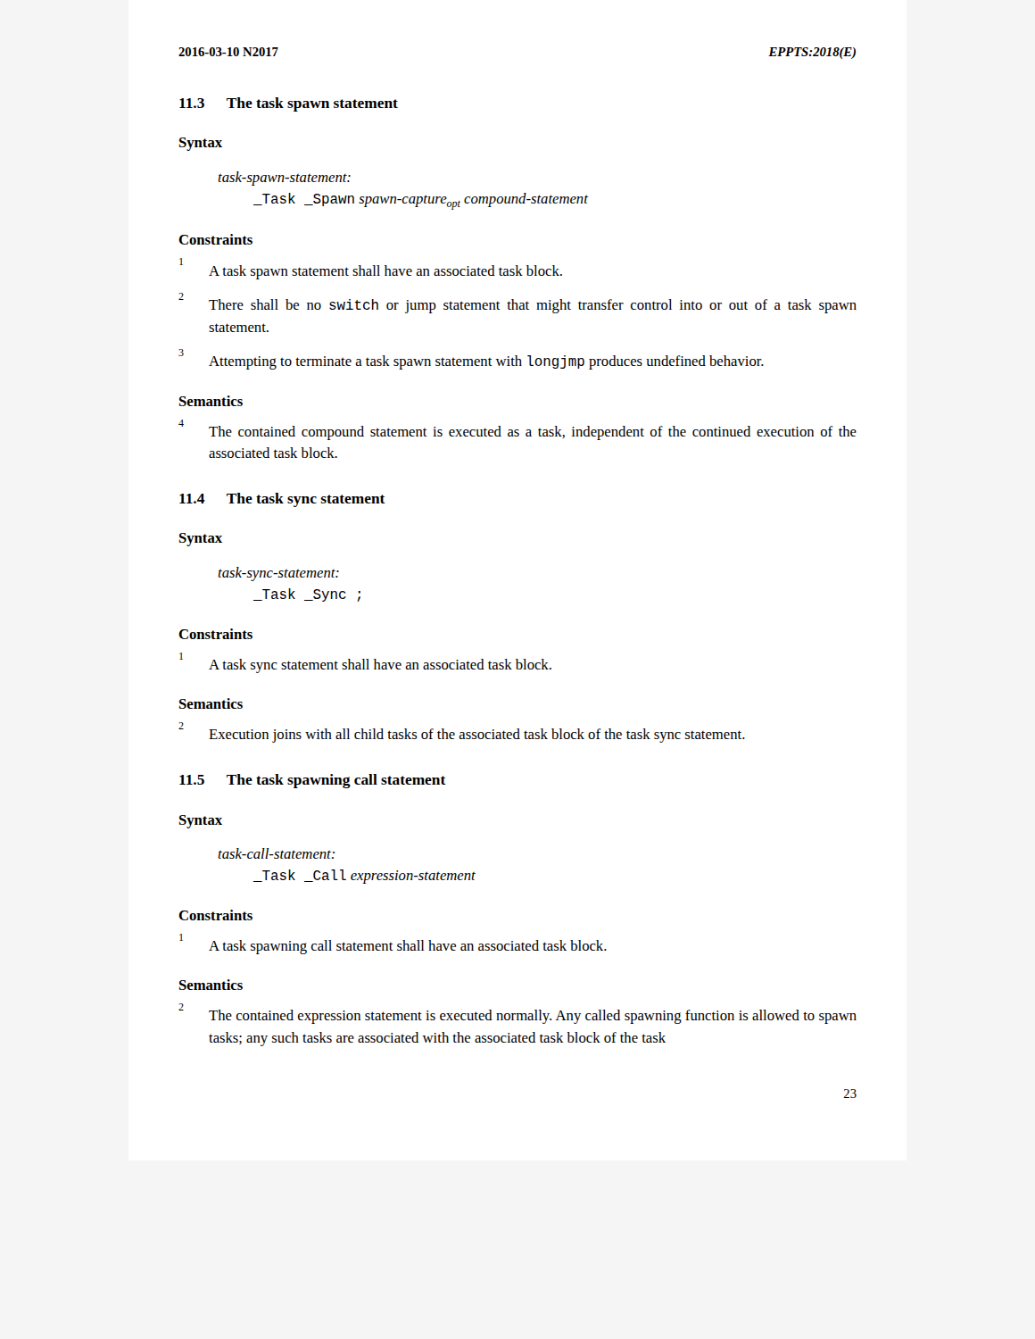2016-03-10 N2017 EPPTS:2018(E)
11.3 The task spawn statement
Syntax
task-spawn-statement: _Task _Spawn spawn-captureopt compound-statement
Constraints
A task spawn statement shall have an associated task block.
There shall be no switch or jump statement that might transfer control into or out of a task spawn statement.
Attempting to terminate a task spawn statement with longjmp produces undefined behavior.
Semantics
The contained compound statement is executed as a task, independent of the continued execution of the associated task block.
11.4 The task sync statement
Syntax
task-sync-statement: _Task _Sync ;
Constraints
A task sync statement shall have an associated task block.
Semantics
Execution joins with all child tasks of the associated task block of the task sync statement.
11.5 The task spawning call statement
Syntax
task-call-statement: _Task _Call expression-statement
Constraints
A task spawning call statement shall have an associated task block.
Semantics
The contained expression statement is executed normally. Any called spawning function is allowed to spawn tasks; any such tasks are associated with the associated task block of the task
23